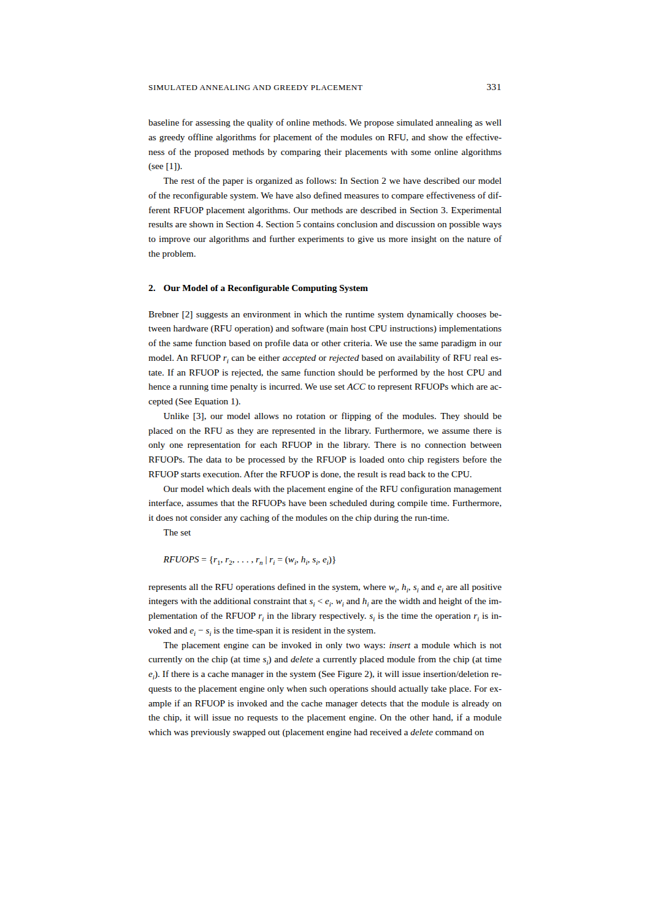Simulated annealing and greedy placement 331
baseline for assessing the quality of online methods. We propose simulated annealing as well as greedy offline algorithms for placement of the modules on RFU, and show the effectiveness of the proposed methods by comparing their placements with some online algorithms (see [1]).
The rest of the paper is organized as follows: In Section 2 we have described our model of the reconfigurable system. We have also defined measures to compare effectiveness of different RFUOP placement algorithms. Our methods are described in Section 3. Experimental results are shown in Section 4. Section 5 contains conclusion and discussion on possible ways to improve our algorithms and further experiments to give us more insight on the nature of the problem.
2. Our Model of a Reconfigurable Computing System
Brebner [2] suggests an environment in which the runtime system dynamically chooses between hardware (RFU operation) and software (main host CPU instructions) implementations of the same function based on profile data or other criteria. We use the same paradigm in our model. An RFUOP ri can be either accepted or rejected based on availability of RFU real estate. If an RFUOP is rejected, the same function should be performed by the host CPU and hence a running time penalty is incurred. We use set ACC to represent RFUOPs which are accepted (See Equation 1).
Unlike [3], our model allows no rotation or flipping of the modules. They should be placed on the RFU as they are represented in the library. Furthermore, we assume there is only one representation for each RFUOP in the library. There is no connection between RFUOPs. The data to be processed by the RFUOP is loaded onto chip registers before the RFUOP starts execution. After the RFUOP is done, the result is read back to the CPU.
Our model which deals with the placement engine of the RFU configuration management interface, assumes that the RFUOPs have been scheduled during compile time. Furthermore, it does not consider any caching of the modules on the chip during the run-time.
The set
RFUOPS = {r1, r2, . . . , rn | ri = (wi, hi, si, ei)}
represents all the RFU operations defined in the system, where wi, hi, si and ei are all positive integers with the additional constraint that si < ei. wi and hi are the width and height of the implementation of the RFUOP ri in the library respectively. si is the time the operation ri is invoked and ei − si is the time-span it is resident in the system.
The placement engine can be invoked in only two ways: insert a module which is not currently on the chip (at time si) and delete a currently placed module from the chip (at time ei). If there is a cache manager in the system (See Figure 2), it will issue insertion/deletion requests to the placement engine only when such operations should actually take place. For example if an RFUOP is invoked and the cache manager detects that the module is already on the chip, it will issue no requests to the placement engine. On the other hand, if a module which was previously swapped out (placement engine had received a delete command on